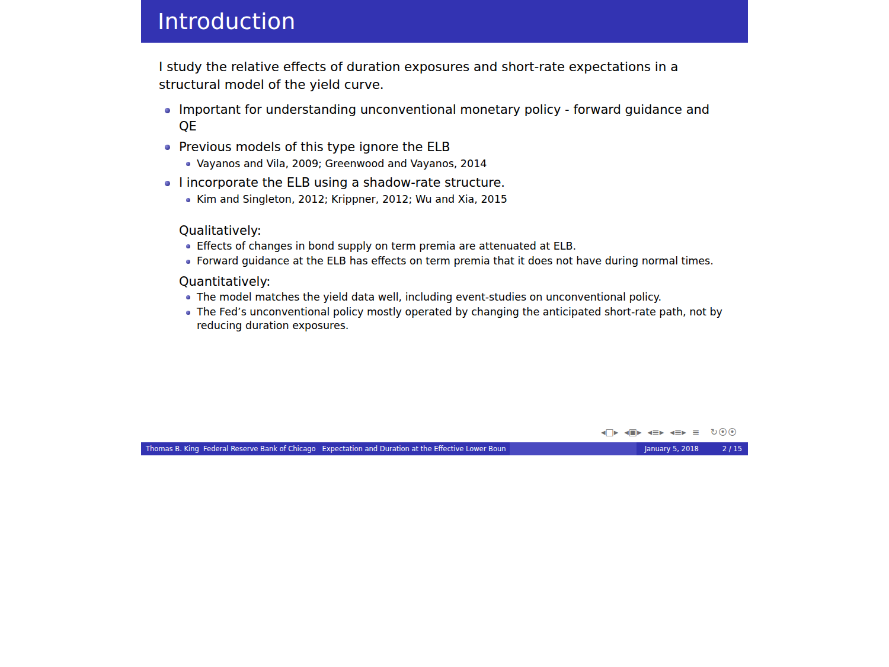Introduction
I study the relative effects of duration exposures and short-rate expectations in a structural model of the yield curve.
Important for understanding unconventional monetary policy - forward guidance and QE
Previous models of this type ignore the ELB
Vayanos and Vila, 2009; Greenwood and Vayanos, 2014
I incorporate the ELB using a shadow-rate structure.
Kim and Singleton, 2012; Krippner, 2012; Wu and Xia, 2015
Qualitatively:
Effects of changes in bond supply on term premia are attenuated at ELB.
Forward guidance at the ELB has effects on term premia that it does not have during normal times.
Quantitatively:
The model matches the yield data well, including event-studies on unconventional policy.
The Fed’s unconventional policy mostly operated by changing the anticipated short-rate path, not by reducing duration exposures.
◂□▸ ◂▣▸ ◂≡▸ ◂≡▸ ≡ ↻⦿⦿
Thomas B. King Federal Reserve Bank of Chicago Expectation and Duration at the Effective Lower Boun
January 5, 20182 / 15